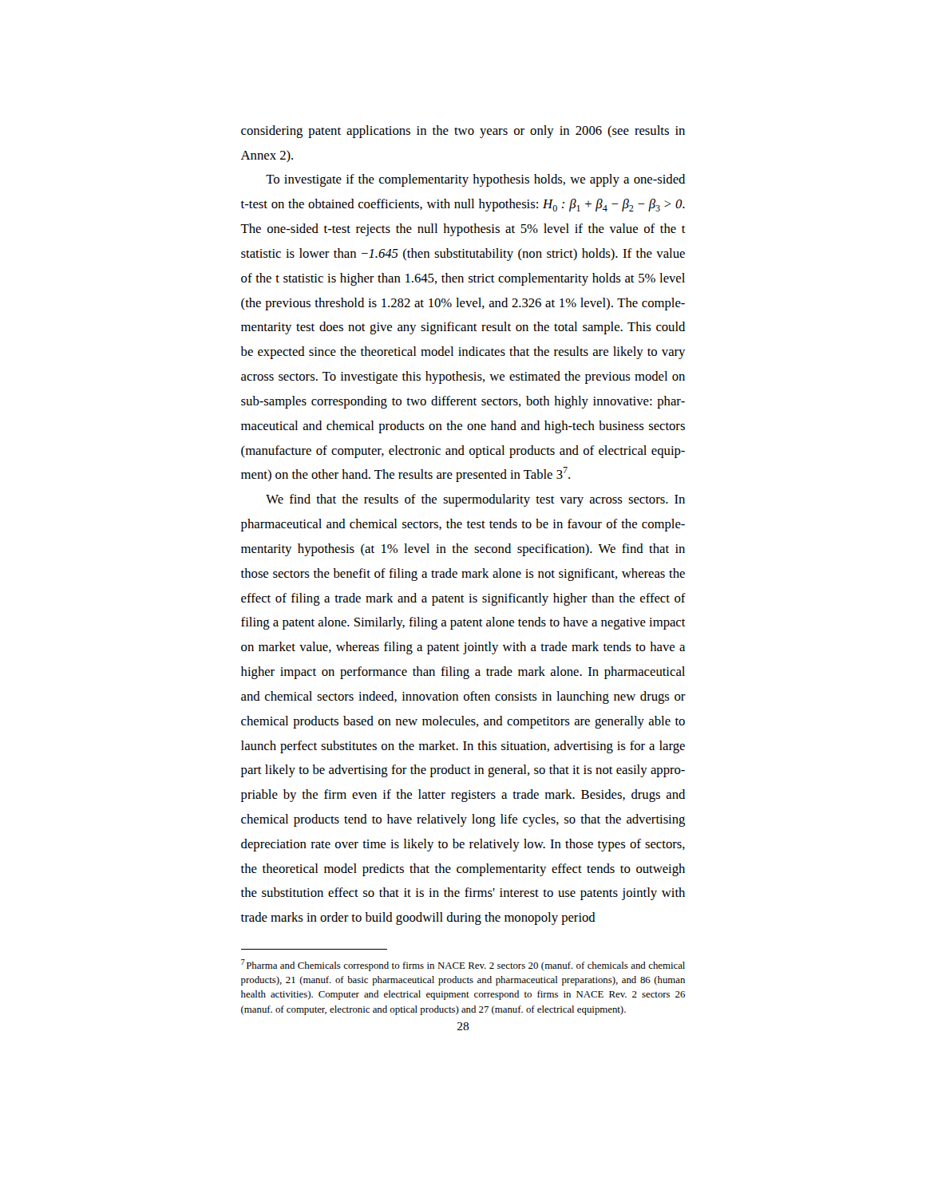considering patent applications in the two years or only in 2006 (see results in Annex 2).
To investigate if the complementarity hypothesis holds, we apply a one-sided t-test on the obtained coefficients, with null hypothesis: H0 : β1 + β4 − β2 − β3 > 0. The one-sided t-test rejects the null hypothesis at 5% level if the value of the t statistic is lower than −1.645 (then substitutability (non strict) holds). If the value of the t statistic is higher than 1.645, then strict complementarity holds at 5% level (the previous threshold is 1.282 at 10% level, and 2.326 at 1% level). The complementarity test does not give any significant result on the total sample. This could be expected since the theoretical model indicates that the results are likely to vary across sectors. To investigate this hypothesis, we estimated the previous model on sub-samples corresponding to two different sectors, both highly innovative: pharmaceutical and chemical products on the one hand and high-tech business sectors (manufacture of computer, electronic and optical products and of electrical equipment) on the other hand. The results are presented in Table 37.
We find that the results of the supermodularity test vary across sectors. In pharmaceutical and chemical sectors, the test tends to be in favour of the complementarity hypothesis (at 1% level in the second specification). We find that in those sectors the benefit of filing a trade mark alone is not significant, whereas the effect of filing a trade mark and a patent is significantly higher than the effect of filing a patent alone. Similarly, filing a patent alone tends to have a negative impact on market value, whereas filing a patent jointly with a trade mark tends to have a higher impact on performance than filing a trade mark alone. In pharmaceutical and chemical sectors indeed, innovation often consists in launching new drugs or chemical products based on new molecules, and competitors are generally able to launch perfect substitutes on the market. In this situation, advertising is for a large part likely to be advertising for the product in general, so that it is not easily appropriable by the firm even if the latter registers a trade mark. Besides, drugs and chemical products tend to have relatively long life cycles, so that the advertising depreciation rate over time is likely to be relatively low. In those types of sectors, the theoretical model predicts that the complementarity effect tends to outweigh the substitution effect so that it is in the firms' interest to use patents jointly with trade marks in order to build goodwill during the monopoly period
7 Pharma and Chemicals correspond to firms in NACE Rev. 2 sectors 20 (manuf. of chemicals and chemical products), 21 (manuf. of basic pharmaceutical products and pharmaceutical preparations), and 86 (human health activities). Computer and electrical equipment correspond to firms in NACE Rev. 2 sectors 26 (manuf. of computer, electronic and optical products) and 27 (manuf. of electrical equipment).
28